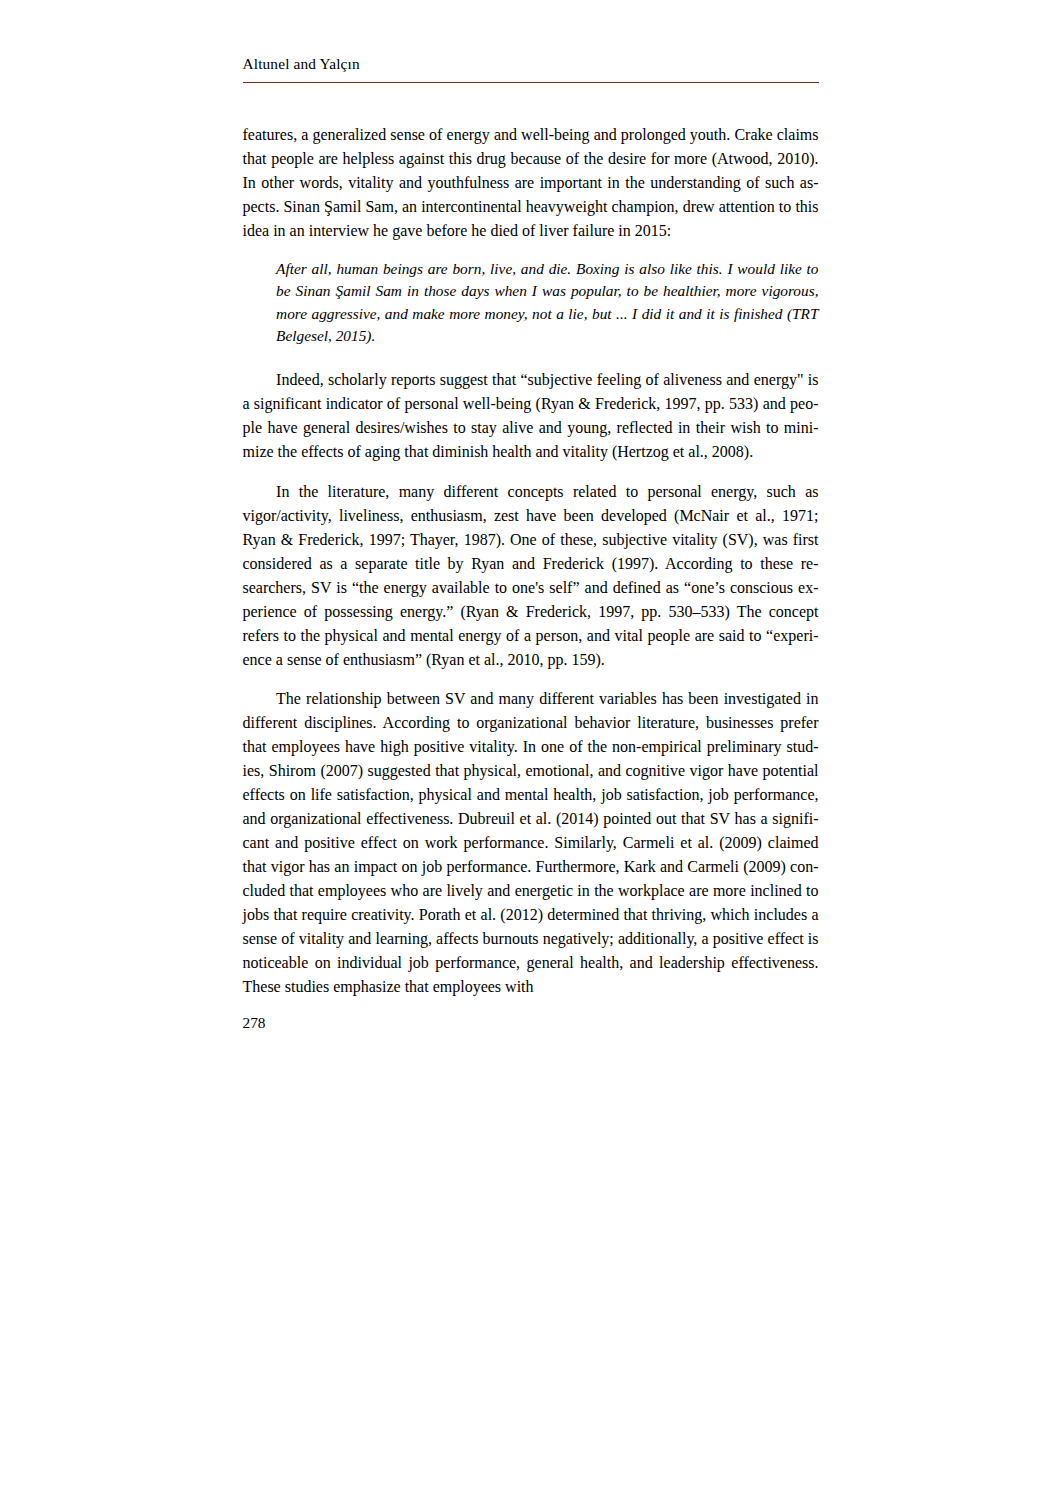Altunel and Yalçın
features, a generalized sense of energy and well-being and prolonged youth. Crake claims that people are helpless against this drug because of the desire for more (Atwood, 2010). In other words, vitality and youthfulness are important in the understanding of such aspects. Sinan Şamil Sam, an intercontinental heavyweight champion, drew attention to this idea in an interview he gave before he died of liver failure in 2015:
After all, human beings are born, live, and die. Boxing is also like this. I would like to be Sinan Şamil Sam in those days when I was popular, to be healthier, more vigorous, more aggressive, and make more money, not a lie, but ... I did it and it is finished (TRT Belgesel, 2015).
Indeed, scholarly reports suggest that “subjective feeling of aliveness and energy" is a significant indicator of personal well-being (Ryan & Frederick, 1997, pp. 533) and people have general desires/wishes to stay alive and young, reflected in their wish to minimize the effects of aging that diminish health and vitality (Hertzog et al., 2008).
In the literature, many different concepts related to personal energy, such as vigor/activity, liveliness, enthusiasm, zest have been developed (McNair et al., 1971; Ryan & Frederick, 1997; Thayer, 1987). One of these, subjective vitality (SV), was first considered as a separate title by Ryan and Frederick (1997). According to these researchers, SV is “the energy available to one's self” and defined as “one’s conscious experience of possessing energy.” (Ryan & Frederick, 1997, pp. 530–533) The concept refers to the physical and mental energy of a person, and vital people are said to “experience a sense of enthusiasm” (Ryan et al., 2010, pp. 159).
The relationship between SV and many different variables has been investigated in different disciplines. According to organizational behavior literature, businesses prefer that employees have high positive vitality. In one of the non-empirical preliminary studies, Shirom (2007) suggested that physical, emotional, and cognitive vigor have potential effects on life satisfaction, physical and mental health, job satisfaction, job performance, and organizational effectiveness. Dubreuil et al. (2014) pointed out that SV has a significant and positive effect on work performance. Similarly, Carmeli et al. (2009) claimed that vigor has an impact on job performance. Furthermore, Kark and Carmeli (2009) concluded that employees who are lively and energetic in the workplace are more inclined to jobs that require creativity. Porath et al. (2012) determined that thriving, which includes a sense of vitality and learning, affects burnouts negatively; additionally, a positive effect is noticeable on individual job performance, general health, and leadership effectiveness. These studies emphasize that employees with
278